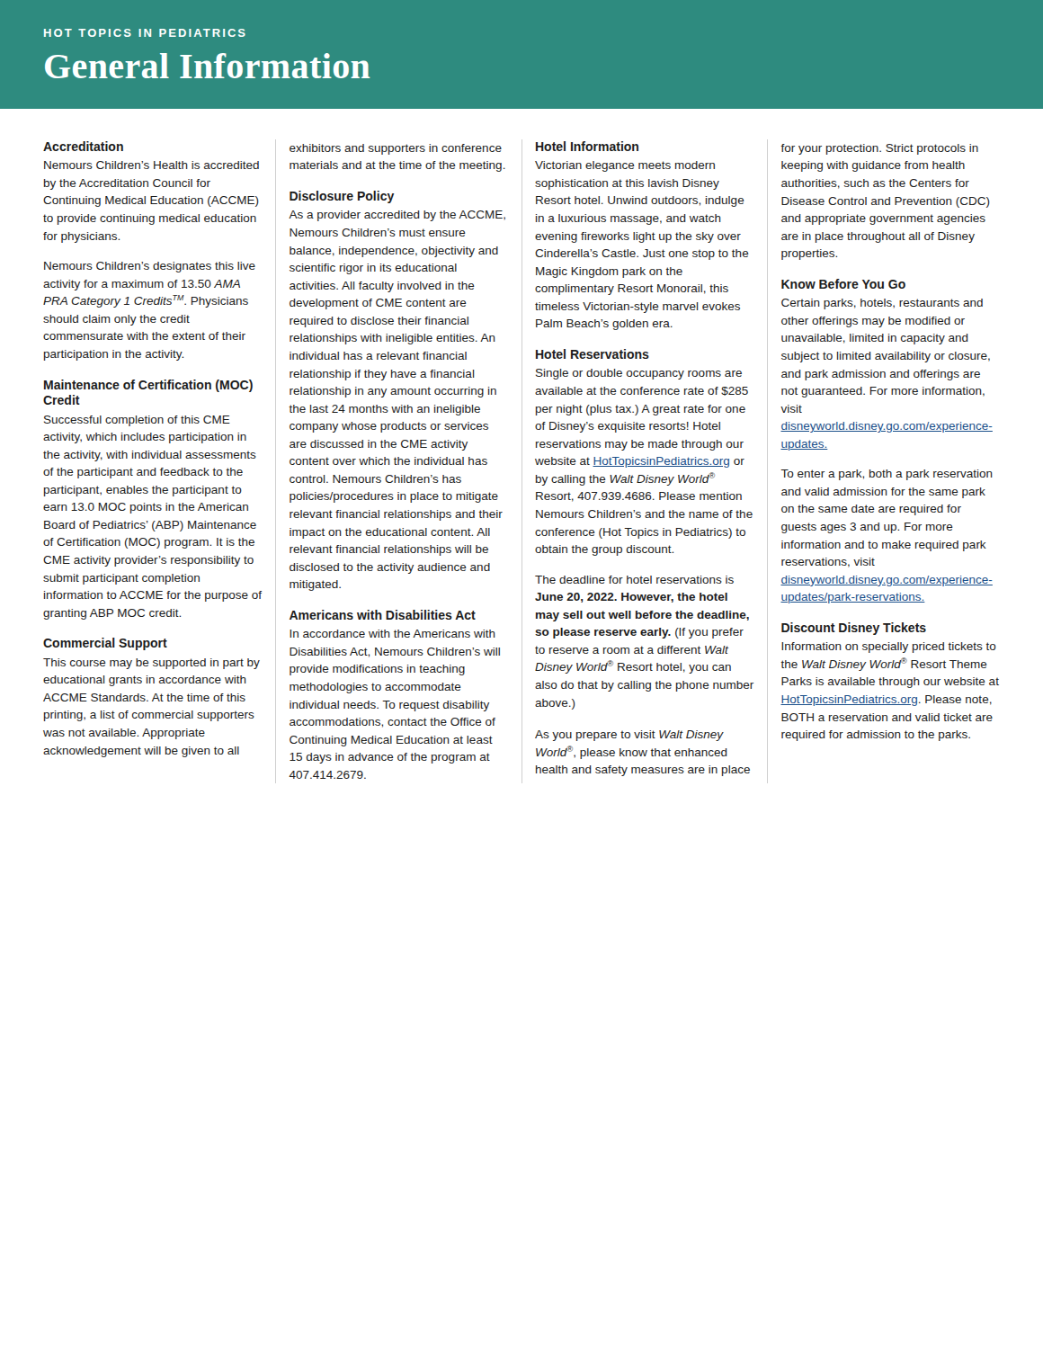Hot Topics in Pediatrics
General Information
Accreditation
Nemours Children’s Health is accredited by the Accreditation Council for Continuing Medical Education (ACCME) to provide continuing medical education for physicians.
Nemours Children’s designates this live activity for a maximum of 13.50 AMA PRA Category 1 CreditsTM. Physicians should claim only the credit commensurate with the extent of their participation in the activity.
Maintenance of Certification (MOC) Credit
Successful completion of this CME activity, which includes participation in the activity, with individual assessments of the participant and feedback to the participant, enables the participant to earn 13.0 MOC points in the American Board of Pediatrics’ (ABP) Maintenance of Certification (MOC) program. It is the CME activity provider’s responsibility to submit participant completion information to ACCME for the purpose of granting ABP MOC credit.
Commercial Support
This course may be supported in part by educational grants in accordance with ACCME Standards. At the time of this printing, a list of commercial supporters was not available. Appropriate acknowledgement will be given to all exhibitors and supporters in conference materials and at the time of the meeting.
Disclosure Policy
As a provider accredited by the ACCME, Nemours Children’s must ensure balance, independence, objectivity and scientific rigor in its educational activities. All faculty involved in the development of CME content are required to disclose their financial relationships with ineligible entities. An individual has a relevant financial relationship if they have a financial relationship in any amount occurring in the last 24 months with an ineligible company whose products or services are discussed in the CME activity content over which the individual has control. Nemours Children’s has policies/procedures in place to mitigate relevant financial relationships and their impact on the educational content. All relevant financial relationships will be disclosed to the activity audience and mitigated.
Americans with Disabilities Act
In accordance with the Americans with Disabilities Act, Nemours Children’s will provide modifications in teaching methodologies to accommodate individual needs. To request disability accommodations, contact the Office of Continuing Medical Education at least 15 days in advance of the program at 407.414.2679.
Hotel Information
Victorian elegance meets modern sophistication at this lavish Disney Resort hotel. Unwind outdoors, indulge in a luxurious massage, and watch evening fireworks light up the sky over Cinderella’s Castle. Just one stop to the Magic Kingdom park on the complimentary Resort Monorail, this timeless Victorian-style marvel evokes Palm Beach’s golden era.
Hotel Reservations
Single or double occupancy rooms are available at the conference rate of $285 per night (plus tax.) A great rate for one of Disney’s exquisite resorts! Hotel reservations may be made through our website at HotTopicsinPediatrics.org or by calling the Walt Disney World® Resort, 407.939.4686. Please mention Nemours Children’s and the name of the conference (Hot Topics in Pediatrics) to obtain the group discount.
The deadline for hotel reservations is June 20, 2022. However, the hotel may sell out well before the deadline, so please reserve early. (If you prefer to reserve a room at a different Walt Disney World® Resort hotel, you can also do that by calling the phone number above.)
As you prepare to visit Walt Disney World®, please know that enhanced health and safety measures are in place for your protection. Strict protocols in keeping with guidance from health authorities, such as the Centers for Disease Control and Prevention (CDC) and appropriate government agencies are in place throughout all of Disney properties.
Know Before You Go
Certain parks, hotels, restaurants and other offerings may be modified or unavailable, limited in capacity and subject to limited availability or closure, and park admission and offerings are not guaranteed. For more information, visit disneyworld.disney.go.com/experience-updates.
To enter a park, both a park reservation and valid admission for the same park on the same date are required for guests ages 3 and up. For more information and to make required park reservations, visit disneyworld.disney.go.com/experience-updates/park-reservations.
Discount Disney Tickets
Information on specially priced tickets to the Walt Disney World® Resort Theme Parks is available through our website at HotTopicsinPediatrics.org. Please note, BOTH a reservation and valid ticket are required for admission to the parks.